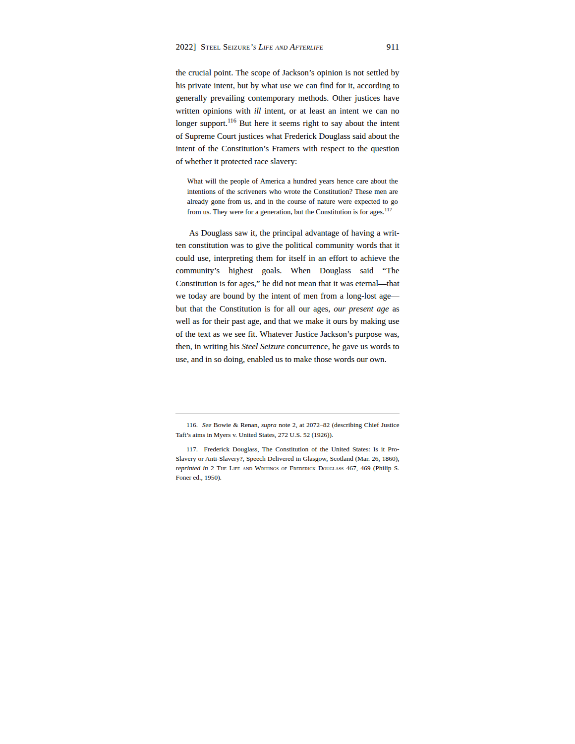911 2022] Steel Seizure’s Life and Afterlife
the crucial point. The scope of Jackson’s opinion is not settled by his private intent, but by what use we can find for it, according to generally prevailing contemporary methods. Other justices have written opinions with ill intent, or at least an intent we can no longer support.116 But here it seems right to say about the intent of Supreme Court justices what Frederick Douglass said about the intent of the Constitution’s Framers with respect to the question of whether it protected race slavery:
What will the people of America a hundred years hence care about the intentions of the scriveners who wrote the Constitution? These men are already gone from us, and in the course of nature were expected to go from us. They were for a generation, but the Constitution is for ages.117
As Douglass saw it, the principal advantage of having a written constitution was to give the political community words that it could use, interpreting them for itself in an effort to achieve the community’s highest goals. When Douglass said “The Constitution is for ages,” he did not mean that it was eternal—that we today are bound by the intent of men from a long-lost age—but that the Constitution is for all our ages, our present age as well as for their past age, and that we make it ours by making use of the text as we see fit. Whatever Justice Jackson’s purpose was, then, in writing his Steel Seizure concurrence, he gave us words to use, and in so doing, enabled us to make those words our own.
116. See Bowie & Renan, supra note 2, at 2072–82 (describing Chief Justice Taft’s aims in Myers v. United States, 272 U.S. 52 (1926)).
117. Frederick Douglass, The Constitution of the United States: Is it Pro-Slavery or Anti-Slavery?, Speech Delivered in Glasgow, Scotland (Mar. 26, 1860), reprinted in 2 The Life and Writings of Frederick Douglass 467, 469 (Philip S. Foner ed., 1950).